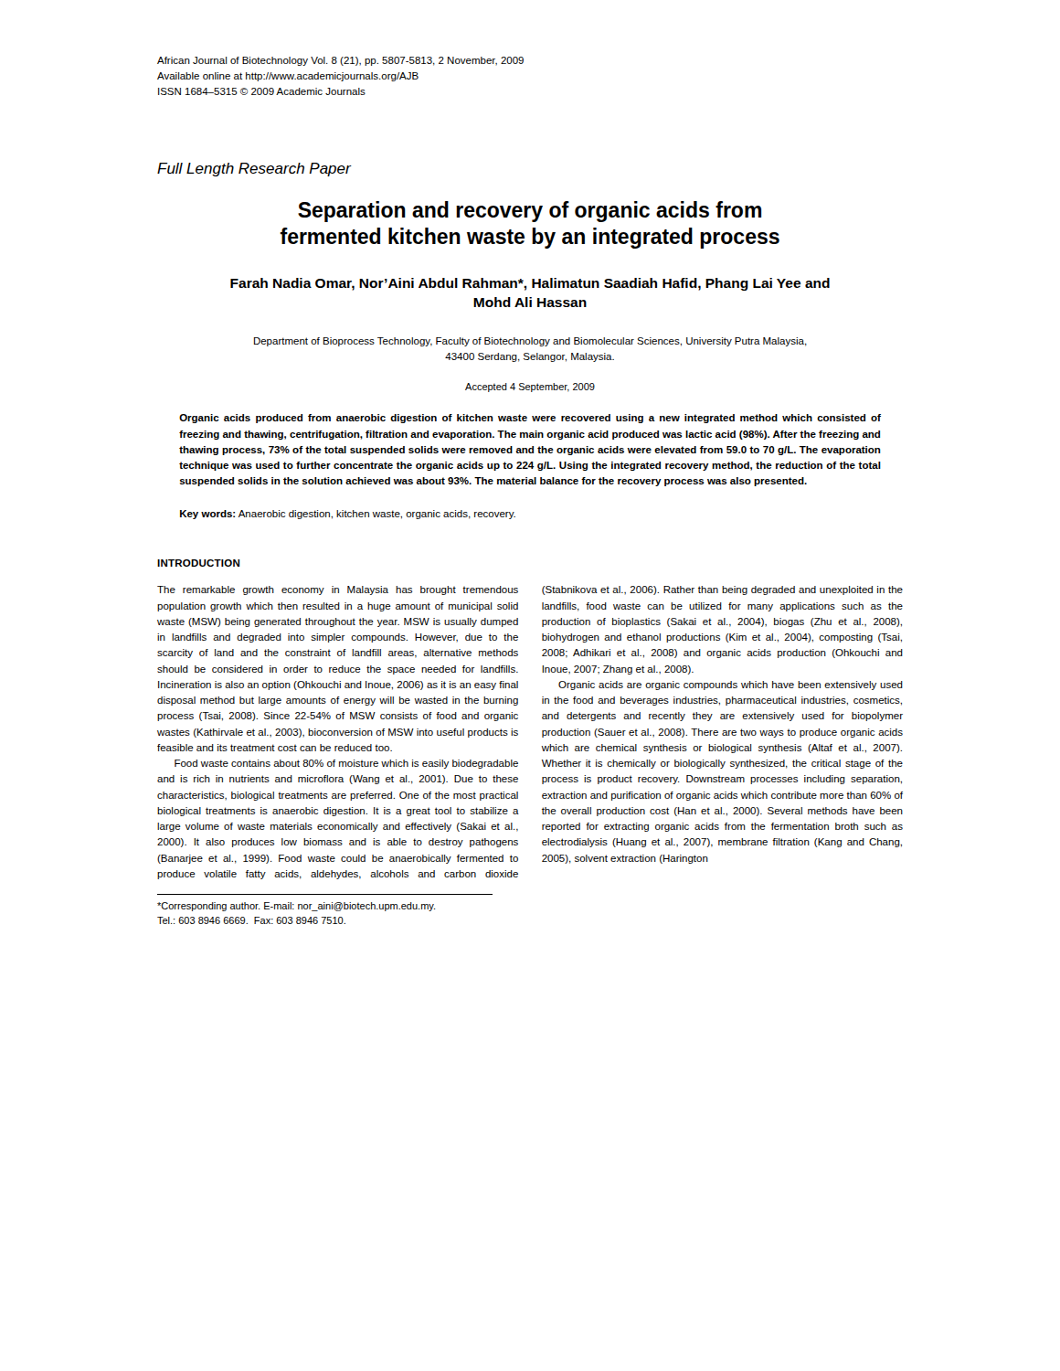African Journal of Biotechnology Vol. 8 (21), pp. 5807-5813, 2 November, 2009
Available online at http://www.academicjournals.org/AJB
ISSN 1684–5315 © 2009 Academic Journals
Full Length Research Paper
Separation and recovery of organic acids from
fermented kitchen waste by an integrated process
Farah Nadia Omar, Nor’Aini Abdul Rahman*, Halimatun Saadiah Hafid, Phang Lai Yee and
Mohd Ali Hassan
Department of Bioprocess Technology, Faculty of Biotechnology and Biomolecular Sciences, University Putra Malaysia,
43400 Serdang, Selangor, Malaysia.
Accepted 4 September, 2009
Organic acids produced from anaerobic digestion of kitchen waste were recovered using a new integrated method which consisted of freezing and thawing, centrifugation, filtration and evaporation. The main organic acid produced was lactic acid (98%). After the freezing and thawing process, 73% of the total suspended solids were removed and the organic acids were elevated from 59.0 to 70 g/L. The evaporation technique was used to further concentrate the organic acids up to 224 g/L. Using the integrated recovery method, the reduction of the total suspended solids in the solution achieved was about 93%. The material balance for the recovery process was also presented.
Key words: Anaerobic digestion, kitchen waste, organic acids, recovery.
INTRODUCTION
The remarkable growth economy in Malaysia has brought tremendous population growth which then resulted in a huge amount of municipal solid waste (MSW) being generated throughout the year. MSW is usually dumped in landfills and degraded into simpler compounds. However, due to the scarcity of land and the constraint of landfill areas, alternative methods should be considered in order to reduce the space needed for landfills. Incineration is also an option (Ohkouchi and Inoue, 2006) as it is an easy final disposal method but large amounts of energy will be wasted in the burning process (Tsai, 2008). Since 22-54% of MSW consists of food and organic wastes (Kathirvale et al., 2003), bioconversion of MSW into useful products is feasible and its treatment cost can be reduced too.
Food waste contains about 80% of moisture which is easily biodegradable and is rich in nutrients and microflora (Wang et al., 2001). Due to these characteristics, biological treatments are preferred. One of the most practical biological treatments is anaerobic digestion. It is a great tool to stabilize a large volume of waste materials economically and effectively (Sakai et al., 2000). It also produces low biomass and is able to destroy pathogens (Banarjee et al., 1999). Food waste could be anaerobically fermented to produce volatile fatty acids, aldehydes, alcohols and carbon dioxide (Stabnikova et al., 2006). Rather than being degraded and unexploited in the landfills, food waste can be utilized for many applications such as the production of bioplastics (Sakai et al., 2004), biogas (Zhu et al., 2008), biohydrogen and ethanol productions (Kim et al., 2004), composting (Tsai, 2008; Adhikari et al., 2008) and organic acids production (Ohkouchi and Inoue, 2007; Zhang et al., 2008).
Organic acids are organic compounds which have been extensively used in the food and beverages industries, pharmaceutical industries, cosmetics, and detergents and recently they are extensively used for biopolymer production (Sauer et al., 2008). There are two ways to produce organic acids which are chemical synthesis or biological synthesis (Altaf et al., 2007). Whether it is chemically or biologically synthesized, the critical stage of the process is product recovery. Downstream processes including separation, extraction and purification of organic acids which contribute more than 60% of the overall production cost (Han et al., 2000). Several methods have been reported for extracting organic acids from the fermentation broth such as electrodialysis (Huang et al., 2007), membrane filtration (Kang and Chang, 2005), solvent extraction (Harington
*Corresponding author. E-mail: nor_aini@biotech.upm.edu.my.
Tel.: 603 8946 6669. Fax: 603 8946 7510.